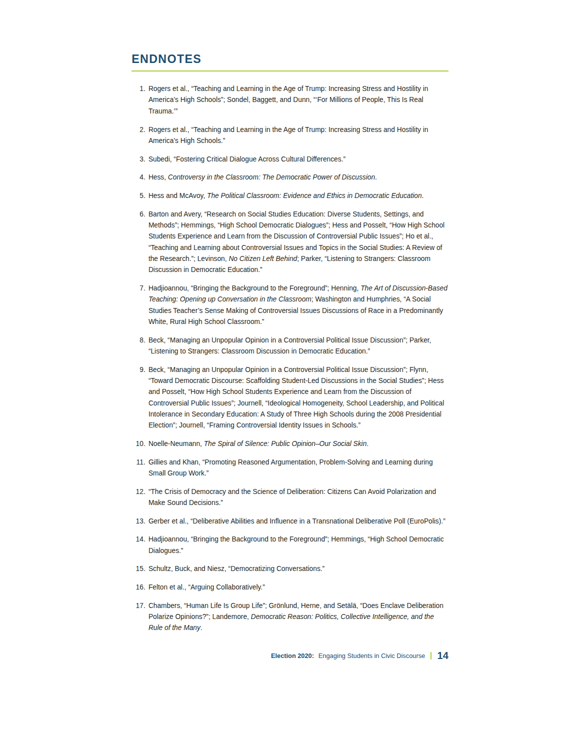Endnotes
Rogers et al., “Teaching and Learning in the Age of Trump: Increasing Stress and Hostility in America’s High Schools”; Sondel, Baggett, and Dunn, “‘For Millions of People, This Is Real Trauma.’”
Rogers et al., “Teaching and Learning in the Age of Trump: Increasing Stress and Hostility in America’s High Schools.”
Subedi, “Fostering Critical Dialogue Across Cultural Differences.”
Hess, Controversy in the Classroom: The Democratic Power of Discussion.
Hess and McAvoy, The Political Classroom: Evidence and Ethics in Democratic Education.
Barton and Avery, “Research on Social Studies Education: Diverse Students, Settings, and Methods”; Hemmings, “High School Democratic Dialogues”; Hess and Posselt, “How High School Students Experience and Learn from the Discussion of Controversial Public Issues”; Ho et al., “Teaching and Learning about Controversial Issues and Topics in the Social Studies: A Review of the Research.”; Levinson, No Citizen Left Behind; Parker, “Listening to Strangers: Classroom Discussion in Democratic Education.”
Hadjioannou, “Bringing the Background to the Foreground”; Henning, The Art of Discussion-Based Teaching: Opening up Conversation in the Classroom; Washington and Humphries, “A Social Studies Teacher’s Sense Making of Controversial Issues Discussions of Race in a Predominantly White, Rural High School Classroom.”
Beck, “Managing an Unpopular Opinion in a Controversial Political Issue Discussion”; Parker, “Listening to Strangers: Classroom Discussion in Democratic Education.”
Beck, “Managing an Unpopular Opinion in a Controversial Political Issue Discussion”; Flynn, “Toward Democratic Discourse: Scaffolding Student-Led Discussions in the Social Studies”; Hess and Posselt, “How High School Students Experience and Learn from the Discussion of Controversial Public Issues”; Journell, “Ideological Homogeneity, School Leadership, and Political Intolerance in Secondary Education: A Study of Three High Schools during the 2008 Presidential Election”; Journell, “Framing Controversial Identity Issues in Schools.”
Noelle-Neumann, The Spiral of Silence: Public Opinion–Our Social Skin.
Gillies and Khan, “Promoting Reasoned Argumentation, Problem-Solving and Learning during Small Group Work.”
“The Crisis of Democracy and the Science of Deliberation: Citizens Can Avoid Polarization and Make Sound Decisions.”
Gerber et al., “Deliberative Abilities and Influence in a Transnational Deliberative Poll (EuroPolis).”
Hadjioannou, “Bringing the Background to the Foreground”; Hemmings, “High School Democratic Dialogues.”
Schultz, Buck, and Niesz, “Democratizing Conversations.”
Felton et al., “Arguing Collaboratively.”
Chambers, “Human Life Is Group Life”; Grönlund, Herne, and Setälä, “Does Enclave Deliberation Polarize Opinions?”; Landemore, Democratic Reason: Politics, Collective Intelligence, and the Rule of the Many.
Election 2020: Engaging Students in Civic Discourse 14